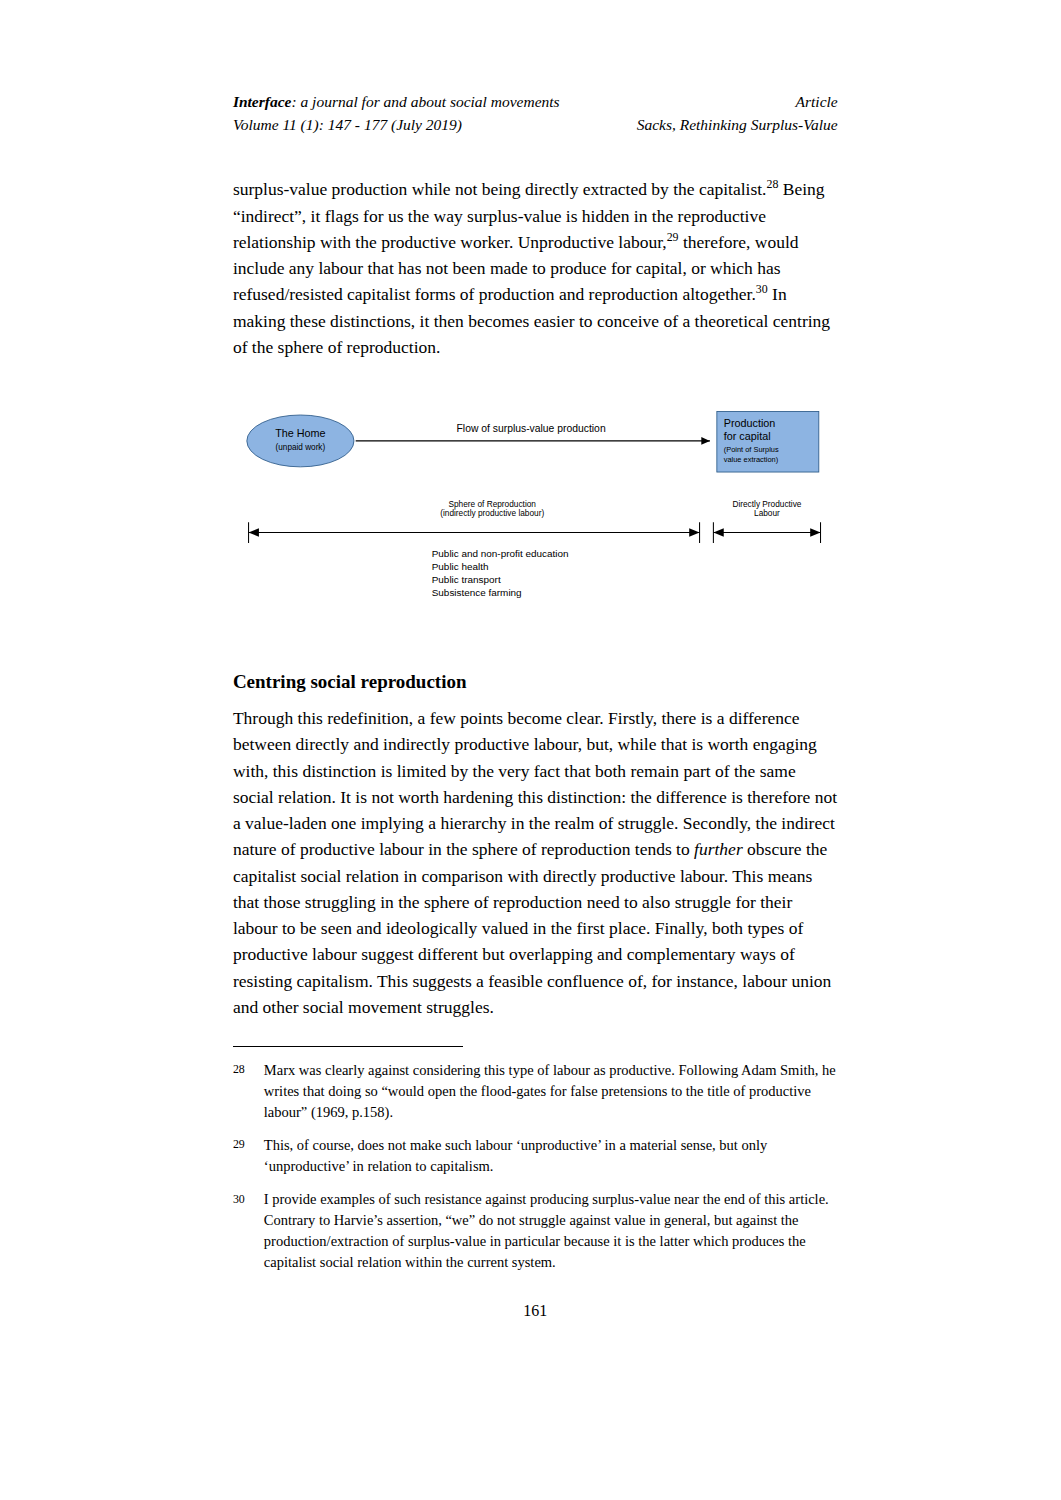Interface: a journal for and about social movements
Volume 11 (1): 147 - 177 (July 2019)
Article
Sacks, Rethinking Surplus-Value
surplus-value production while not being directly extracted by the capitalist.28 Being “indirect”, it flags for us the way surplus-value is hidden in the reproductive relationship with the productive worker. Unproductive labour,29 therefore, would include any labour that has not been made to produce for capital, or which has refused/resisted capitalist forms of production and reproduction altogether.30 In making these distinctions, it then becomes easier to conceive of a theoretical centring of the sphere of reproduction.
Flow of surplus-value production diagram The Home (unpaid work) Production for capital (Point of Surplus value extraction) Flow of surplus-value production Sphere of Reproduction (indirectly productive labour) Directly Productive Labour Public and non-profit education Public health Public transport Subsistence farming
Centring social reproduction
Through this redefinition, a few points become clear. Firstly, there is a difference between directly and indirectly productive labour, but, while that is worth engaging with, this distinction is limited by the very fact that both remain part of the same social relation. It is not worth hardening this distinction: the difference is therefore not a value-laden one implying a hierarchy in the realm of struggle. Secondly, the indirect nature of productive labour in the sphere of reproduction tends to further obscure the capitalist social relation in comparison with directly productive labour. This means that those struggling in the sphere of reproduction need to also struggle for their labour to be seen and ideologically valued in the first place. Finally, both types of productive labour suggest different but overlapping and complementary ways of resisting capitalism. This suggests a feasible confluence of, for instance, labour union and other social movement struggles.
28 Marx was clearly against considering this type of labour as productive. Following Adam Smith, he writes that doing so “would open the flood-gates for false pretensions to the title of productive labour” (1969, p.158).
29 This, of course, does not make such labour ‘unproductive’ in a material sense, but only ‘unproductive’ in relation to capitalism.
30 I provide examples of such resistance against producing surplus-value near the end of this article. Contrary to Harvie’s assertion, “we” do not struggle against value in general, but against the production/extraction of surplus-value in particular because it is the latter which produces the capitalist social relation within the current system.
161